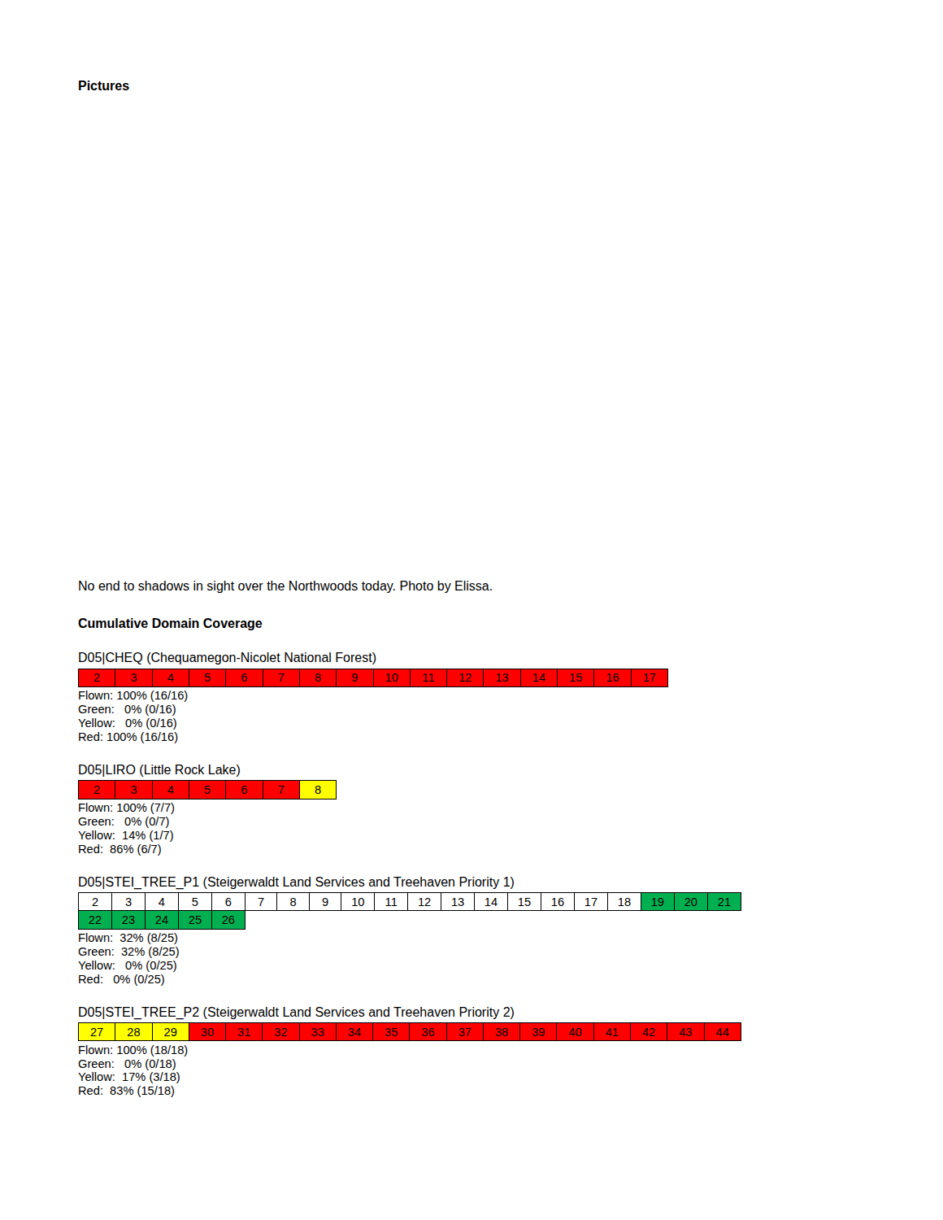Pictures
No end to shadows in sight over the Northwoods today. Photo by Elissa.
Cumulative Domain Coverage
D05|CHEQ (Chequamegon-Nicolet National Forest)
| 2 | 3 | 4 | 5 | 6 | 7 | 8 | 9 | 10 | 11 | 12 | 13 | 14 | 15 | 16 | 17 |
Flown: 100% (16/16)
Green: 0% (0/16)
Yellow: 0% (0/16)
Red: 100% (16/16)
D05|LIRO (Little Rock Lake)
| 2 | 3 | 4 | 5 | 6 | 7 | 8 |
Flown: 100% (7/7)
Green: 0% (0/7)
Yellow: 14% (1/7)
Red: 86% (6/7)
D05|STEI_TREE_P1 (Steigerwaldt Land Services and Treehaven Priority 1)
| 2 | 3 | 4 | 5 | 6 | 7 | 8 | 9 | 10 | 11 | 12 | 13 | 14 | 15 | 16 | 17 | 18 | 19 | 20 | 21 |
| 22 | 23 | 24 | 25 | 26 |
Flown: 32% (8/25)
Green: 32% (8/25)
Yellow: 0% (0/25)
Red: 0% (0/25)
D05|STEI_TREE_P2 (Steigerwaldt Land Services and Treehaven Priority 2)
| 27 | 28 | 29 | 30 | 31 | 32 | 33 | 34 | 35 | 36 | 37 | 38 | 39 | 40 | 41 | 42 | 43 | 44 |
Flown: 100% (18/18)
Green: 0% (0/18)
Yellow: 17% (3/18)
Red: 83% (15/18)